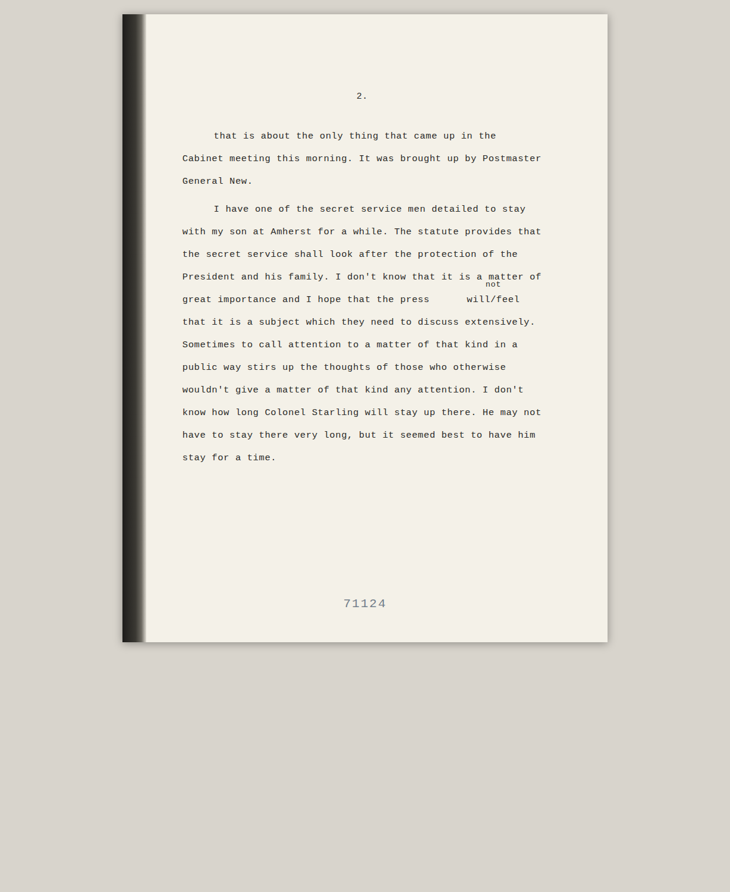2.
that is about the only thing that came up in the Cabinet meeting this morning. It was brought up by Postmaster General New.
I have one of the secret service men detailed to stay with my son at Amherst for a while. The statute provides that the secret service shall look after the protection of the President and his family. I don't know that it is a matter of great importance and I hope that the press notwill/feel that it is a subject which they need to discuss extensively. Sometimes to call attention to a matter of that kind in a public way stirs up the thoughts of those who otherwise wouldn't give a matter of that kind any attention. I don't know how long Colonel Starling will stay up there. He may not have to stay there very long, but it seemed best to have him stay for a time.
71124